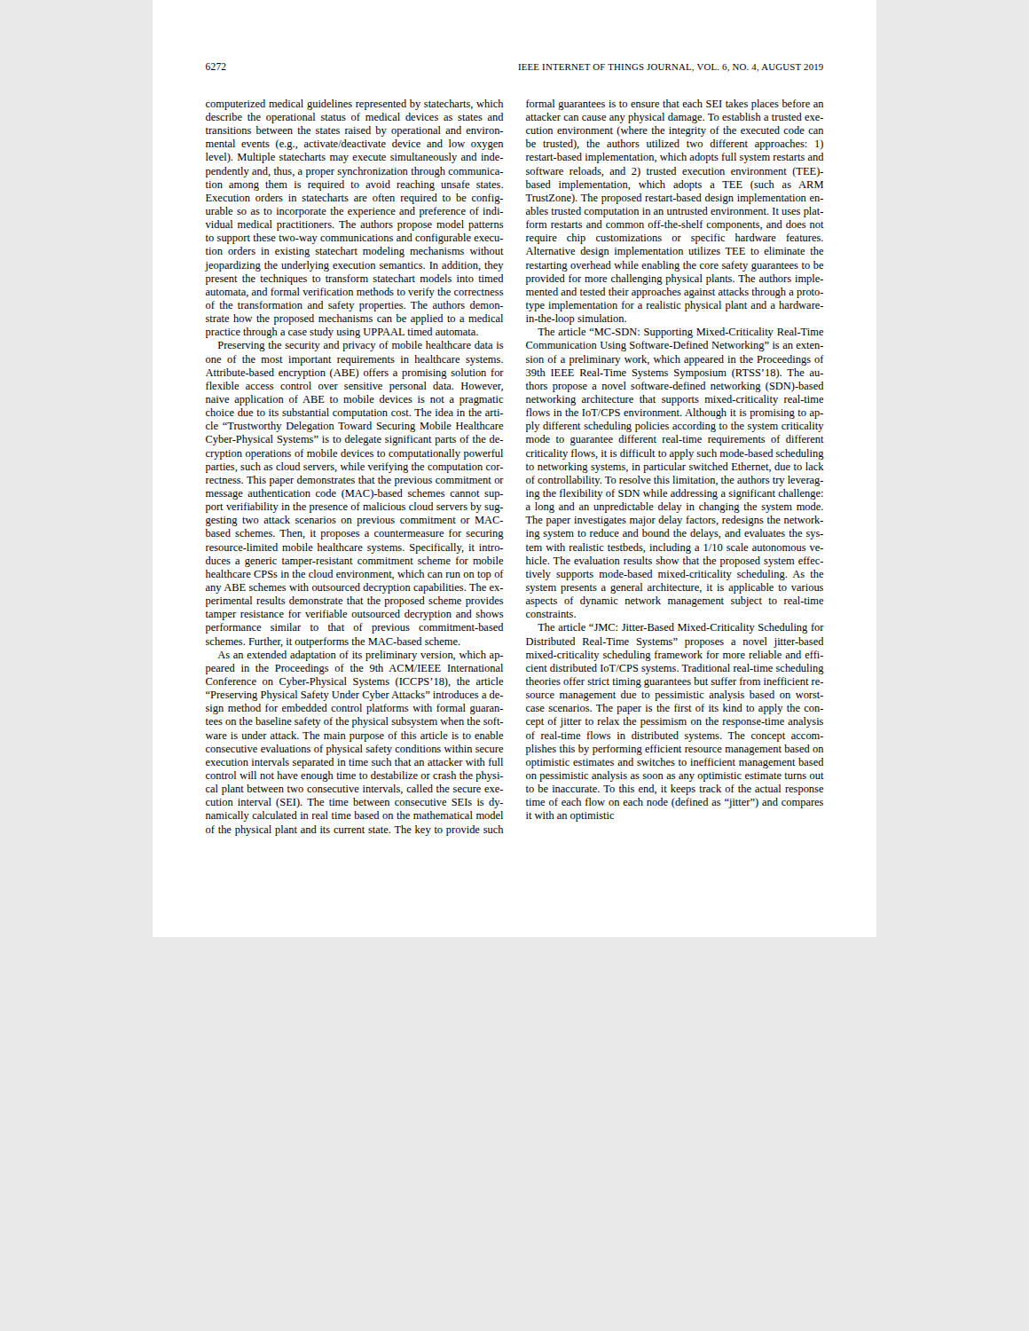6272 IEEE INTERNET OF THINGS JOURNAL, VOL. 6, NO. 4, AUGUST 2019
computerized medical guidelines represented by statecharts, which describe the operational status of medical devices as states and transitions between the states raised by operational and environmental events (e.g., activate/deactivate device and low oxygen level). Multiple statecharts may execute simultaneously and independently and, thus, a proper synchronization through communication among them is required to avoid reaching unsafe states. Execution orders in statecharts are often required to be configurable so as to incorporate the experience and preference of individual medical practitioners. The authors propose model patterns to support these two-way communications and configurable execution orders in existing statechart modeling mechanisms without jeopardizing the underlying execution semantics. In addition, they present the techniques to transform statechart models into timed automata, and formal verification methods to verify the correctness of the transformation and safety properties. The authors demonstrate how the proposed mechanisms can be applied to a medical practice through a case study using UPPAAL timed automata.
Preserving the security and privacy of mobile healthcare data is one of the most important requirements in healthcare systems. Attribute-based encryption (ABE) offers a promising solution for flexible access control over sensitive personal data. However, naive application of ABE to mobile devices is not a pragmatic choice due to its substantial computation cost. The idea in the article “Trustworthy Delegation Toward Securing Mobile Healthcare Cyber-Physical Systems” is to delegate significant parts of the decryption operations of mobile devices to computationally powerful parties, such as cloud servers, while verifying the computation correctness. This paper demonstrates that the previous commitment or message authentication code (MAC)-based schemes cannot support verifiability in the presence of malicious cloud servers by suggesting two attack scenarios on previous commitment or MAC-based schemes. Then, it proposes a countermeasure for securing resource-limited mobile healthcare systems. Specifically, it introduces a generic tamper-resistant commitment scheme for mobile healthcare CPSs in the cloud environment, which can run on top of any ABE schemes with outsourced decryption capabilities. The experimental results demonstrate that the proposed scheme provides tamper resistance for verifiable outsourced decryption and shows performance similar to that of previous commitment-based schemes. Further, it outperforms the MAC-based scheme.
As an extended adaptation of its preliminary version, which appeared in the Proceedings of the 9th ACM/IEEE International Conference on Cyber-Physical Systems (ICCPS’18), the article “Preserving Physical Safety Under Cyber Attacks” introduces a design method for embedded control platforms with formal guarantees on the baseline safety of the physical subsystem when the software is under attack. The main purpose of this article is to enable consecutive evaluations of physical safety conditions within secure execution intervals separated in time such that an attacker with full control will not have enough time to destabilize or crash the physical plant between two consecutive intervals, called the secure execution interval (SEI). The time between consecutive SEIs is dynamically calculated in real time based on the mathematical model of the physical plant and its current state. The key to provide such formal guarantees is to ensure that each SEI takes places before an attacker can cause any physical damage. To establish a trusted execution environment (where the integrity of the executed code can be trusted), the authors utilized two different approaches: 1) restart-based implementation, which adopts full system restarts and software reloads, and 2) trusted execution environment (TEE)-based implementation, which adopts a TEE (such as ARM TrustZone). The proposed restart-based design implementation enables trusted computation in an untrusted environment. It uses platform restarts and common off-the-shelf components, and does not require chip customizations or specific hardware features. Alternative design implementation utilizes TEE to eliminate the restarting overhead while enabling the core safety guarantees to be provided for more challenging physical plants. The authors implemented and tested their approaches against attacks through a prototype implementation for a realistic physical plant and a hardware-in-the-loop simulation.
The article “MC-SDN: Supporting Mixed-Criticality Real-Time Communication Using Software-Defined Networking” is an extension of a preliminary work, which appeared in the Proceedings of 39th IEEE Real-Time Systems Symposium (RTSS’18). The authors propose a novel software-defined networking (SDN)-based networking architecture that supports mixed-criticality real-time flows in the IoT/CPS environment. Although it is promising to apply different scheduling policies according to the system criticality mode to guarantee different real-time requirements of different criticality flows, it is difficult to apply such mode-based scheduling to networking systems, in particular switched Ethernet, due to lack of controllability. To resolve this limitation, the authors try leveraging the flexibility of SDN while addressing a significant challenge: a long and an unpredictable delay in changing the system mode. The paper investigates major delay factors, redesigns the networking system to reduce and bound the delays, and evaluates the system with realistic testbeds, including a 1/10 scale autonomous vehicle. The evaluation results show that the proposed system effectively supports mode-based mixed-criticality scheduling. As the system presents a general architecture, it is applicable to various aspects of dynamic network management subject to real-time constraints.
The article “JMC: Jitter-Based Mixed-Criticality Scheduling for Distributed Real-Time Systems” proposes a novel jitter-based mixed-criticality scheduling framework for more reliable and efficient distributed IoT/CPS systems. Traditional real-time scheduling theories offer strict timing guarantees but suffer from inefficient resource management due to pessimistic analysis based on worst-case scenarios. The paper is the first of its kind to apply the concept of jitter to relax the pessimism on the response-time analysis of real-time flows in distributed systems. The concept accomplishes this by performing efficient resource management based on optimistic estimates and switches to inefficient management based on pessimistic analysis as soon as any optimistic estimate turns out to be inaccurate. To this end, it keeps track of the actual response time of each flow on each node (defined as “jitter”) and compares it with an optimistic